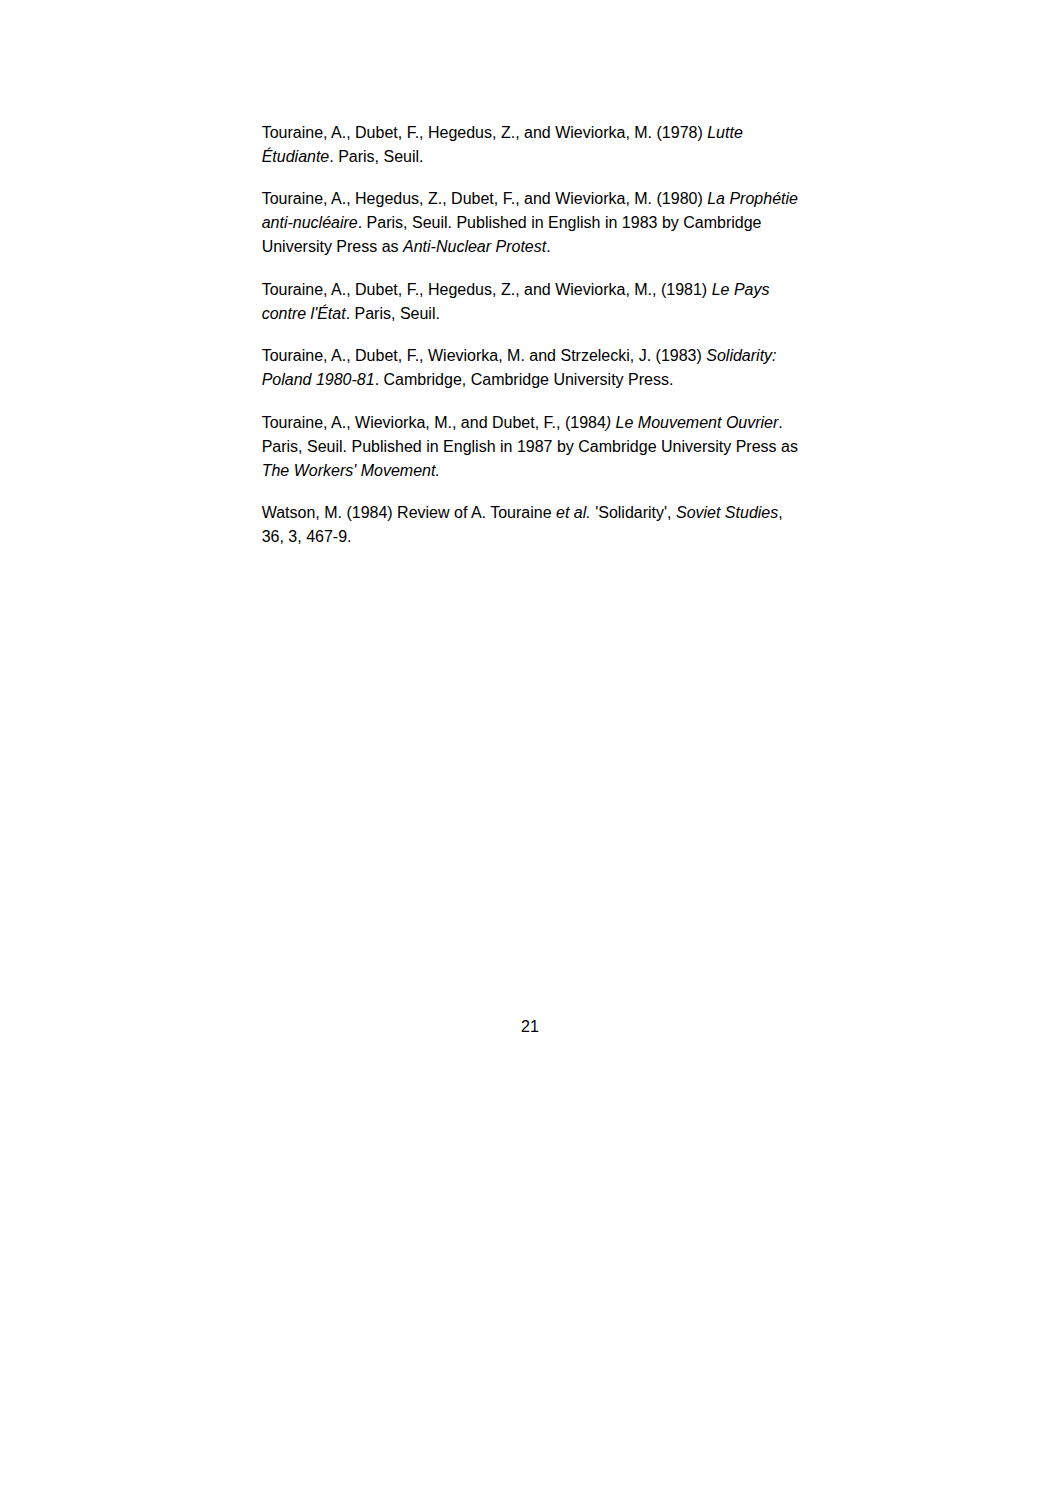Touraine, A., Dubet, F., Hegedus, Z., and Wieviorka, M. (1978) Lutte Étudiante. Paris, Seuil.
Touraine, A., Hegedus, Z., Dubet, F., and Wieviorka, M. (1980) La Prophétie anti-nucléaire. Paris, Seuil. Published in English in 1983 by Cambridge University Press as Anti-Nuclear Protest.
Touraine, A., Dubet, F., Hegedus, Z., and Wieviorka, M., (1981) Le Pays contre l'État. Paris, Seuil.
Touraine, A., Dubet, F., Wieviorka, M. and Strzelecki, J. (1983) Solidarity: Poland 1980-81. Cambridge, Cambridge University Press.
Touraine, A., Wieviorka, M., and Dubet, F., (1984) Le Mouvement Ouvrier. Paris, Seuil. Published in English in 1987 by Cambridge University Press as The Workers' Movement.
Watson, M. (1984) Review of A. Touraine et al. 'Solidarity', Soviet Studies, 36, 3, 467-9.
21